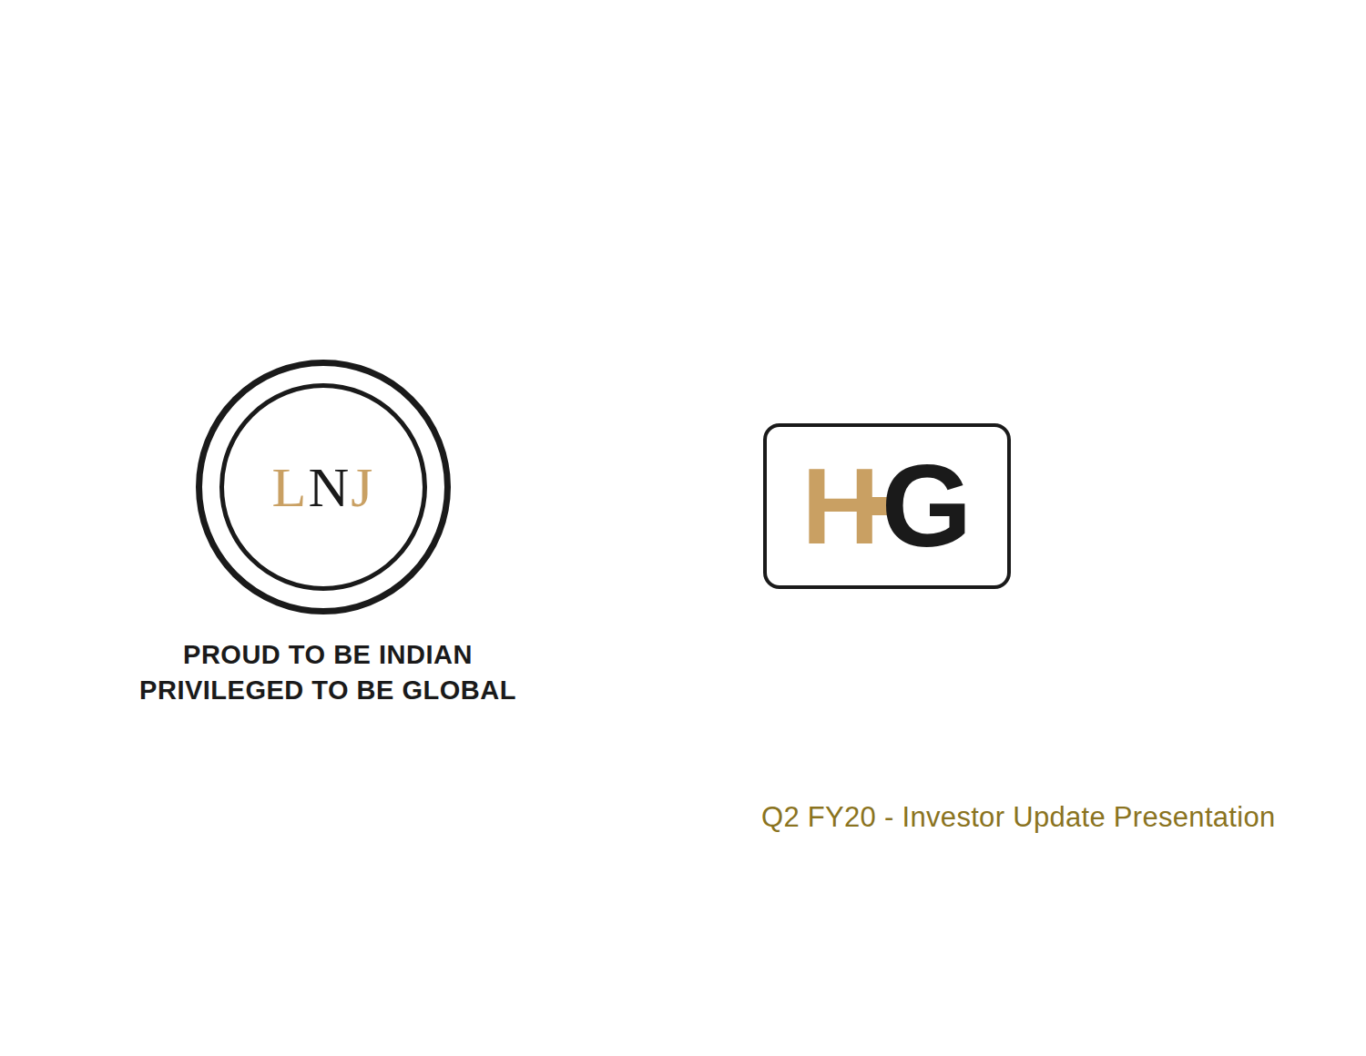LNJ
PROUD TO BE INDIAN
PRIVILEGED TO BE GLOBAL
H G
Q2 FY20 - Investor Update Presentation